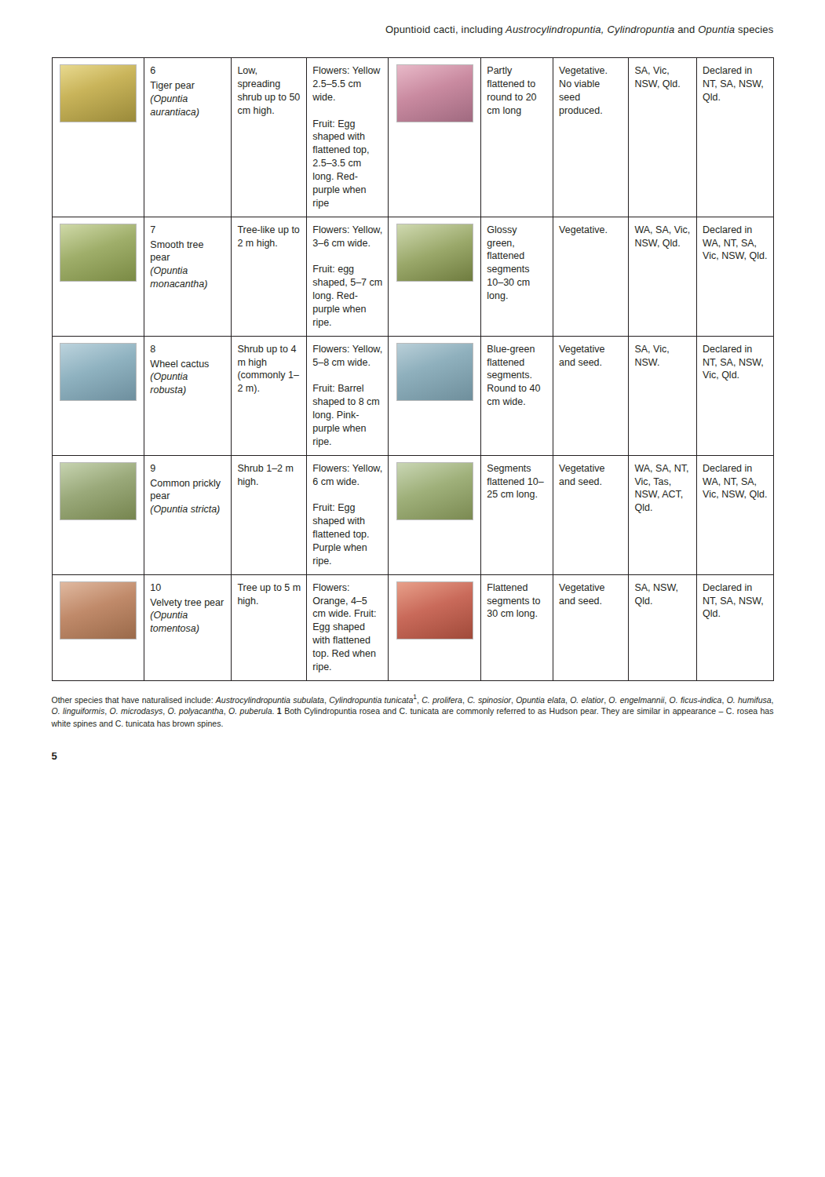Opuntioid cacti, including Austrocylindropuntia, Cylindropuntia and Opuntia species
| | 6 Tiger pear (Opuntia aurantiaca) | Low, spreading shrub up to 50 cm high. | Flowers: Yellow 2.5–5.5 cm wide. Fruit: Egg shaped with flattened top, 2.5–3.5 cm long. Red-purple when ripe | | Partly flattened to round to 20 cm long | Vegetative. No viable seed produced. | SA, Vic, NSW, Qld. | Declared in NT, SA, NSW, Qld. |
| | 7 Smooth tree pear (Opuntia monacantha) | Tree-like up to 2 m high. | Flowers: Yellow, 3–6 cm wide. Fruit: egg shaped, 5–7 cm long. Red-purple when ripe. | | Glossy green, flattened segments 10–30 cm long. | Vegetative. | WA, SA, Vic, NSW, Qld. | Declared in WA, NT, SA, Vic, NSW, Qld. |
| | 8 Wheel cactus (Opuntia robusta) | Shrub up to 4 m high (commonly 1–2 m). | Flowers: Yellow, 5–8 cm wide. Fruit: Barrel shaped to 8 cm long. Pink-purple when ripe. | | Blue-green flattened segments. Round to 40 cm wide. | Vegetative and seed. | SA, Vic, NSW. | Declared in NT, SA, NSW, Vic, Qld. |
| | 9 Common prickly pear (Opuntia stricta) | Shrub 1–2 m high. | Flowers: Yellow, 6 cm wide. Fruit: Egg shaped with flattened top. Purple when ripe. | | Segments flattened 10–25 cm long. | Vegetative and seed. | WA, SA, NT, Vic, Tas, NSW, ACT, Qld. | Declared in WA, NT, SA, Vic, NSW, Qld. |
| | 10 Velvety tree pear (Opuntia tomentosa) | Tree up to 5 m high. | Flowers: Orange, 4–5 cm wide. Fruit: Egg shaped with flattened top. Red when ripe. | | Flattened segments to 30 cm long. | Vegetative and seed. | SA, NSW, Qld. | Declared in NT, SA, NSW, Qld. |
Other species that have naturalised include: Austrocylindropuntia subulata, Cylindropuntia tunicata1, C. prolifera, C. spinosior, Opuntia elata, O. elatior, O. engelmannii, O. ficus-indica, O. humifusa, O. linguiformis, O. microdasys, O. polyacantha, O. puberula. 1 Both Cylindropuntia rosea and C. tunicata are commonly referred to as Hudson pear. They are similar in appearance – C. rosea has white spines and C. tunicata has brown spines.
5